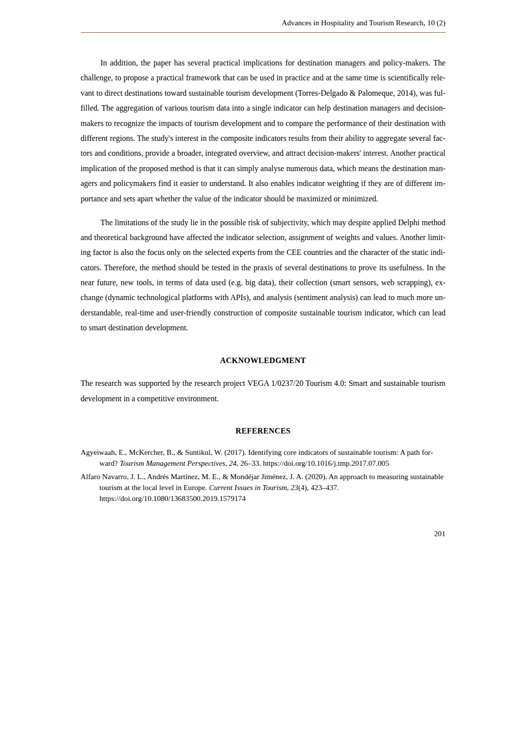Advances in Hospitality and Tourism Research, 10 (2)
In addition, the paper has several practical implications for destination managers and policy-makers. The challenge, to propose a practical framework that can be used in practice and at the same time is scientifically relevant to direct destinations toward sustainable tourism development (Torres-Delgado & Palomeque, 2014), was fulfilled. The aggregation of various tourism data into a single indicator can help destination managers and decision-makers to recognize the impacts of tourism development and to compare the performance of their destination with different regions. The study's interest in the composite indicators results from their ability to aggregate several factors and conditions, provide a broader, integrated overview, and attract decision-makers' interest. Another practical implication of the proposed method is that it can simply analyse numerous data, which means the destination managers and policymakers find it easier to understand. It also enables indicator weighting if they are of different importance and sets apart whether the value of the indicator should be maximized or minimized.
The limitations of the study lie in the possible risk of subjectivity, which may despite applied Delphi method and theoretical background have affected the indicator selection, assignment of weights and values. Another limiting factor is also the focus only on the selected experts from the CEE countries and the character of the static indicators. Therefore, the method should be tested in the praxis of several destinations to prove its usefulness. In the near future, new tools, in terms of data used (e.g. big data), their collection (smart sensors, web scrapping), exchange (dynamic technological platforms with APIs), and analysis (sentiment analysis) can lead to much more understandable, real-time and user-friendly construction of composite sustainable tourism indicator, which can lead to smart destination development.
ACKNOWLEDGMENT
The research was supported by the research project VEGA 1/0237/20 Tourism 4.0: Smart and sustainable tourism development in a competitive environment.
REFERENCES
Agyeiwaah, E., McKercher, B., & Suntikul, W. (2017). Identifying core indicators of sustainable tourism: A path forward? Tourism Management Perspectives, 24, 26–33. https://doi.org/10.1016/j.tmp.2017.07.005
Alfaro Navarro, J. L., Andrés Martínez, M. E., & Mondéjar Jiménez, J. A. (2020). An approach to measuring sustainable tourism at the local level in Europe. Current Issues in Tourism, 23(4), 423–437. https://doi.org/10.1080/13683500.2019.1579174
201